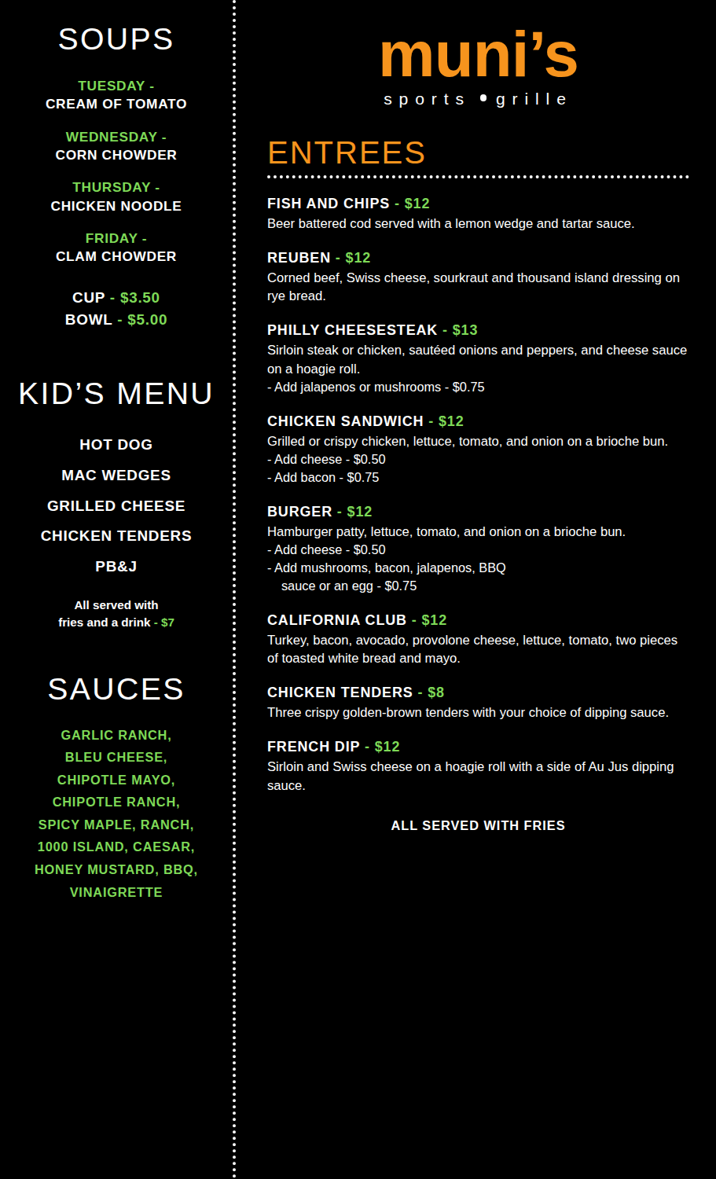SOUPS
TUESDAY - CREAM OF TOMATO
WEDNESDAY - CORN CHOWDER
THURSDAY - CHICKEN NOODLE
FRIDAY - CLAM CHOWDER
CUP - $3.50
BOWL - $5.00
KID’S MENU
HOT DOG
MAC WEDGES
GRILLED CHEESE
CHICKEN TENDERS
PB&J
All served with
fries and a drink - $7
SAUCES
GARLIC RANCH,
BLEU CHEESE,
CHIPOTLE MAYO,
CHIPOTLE RANCH,
SPICY MAPLE, RANCH,
1000 ISLAND, CAESAR,
HONEY MUSTARD, BBQ,
VINAIGRETTE
muni’s
sports grille
ENTREES
FISH AND CHIPS - $12
Beer battered cod served with a lemon wedge and tartar sauce.
REUBEN - $12
Corned beef, Swiss cheese, sourkraut and thousand island dressing on rye bread.
PHILLY CHEESESTEAK - $13
Sirloin steak or chicken, sautéed onions and peppers, and cheese sauce on a hoagie roll.
- Add jalapenos or mushrooms - $0.75
CHICKEN SANDWICH - $12
Grilled or crispy chicken, lettuce, tomato, and onion on a brioche bun.
- Add cheese - $0.50
- Add bacon - $0.75
BURGER - $12
Hamburger patty, lettuce, tomato, and onion on a brioche bun.
- Add cheese - $0.50
- Add mushrooms, bacon, jalapenos, BBQ
sauce or an egg - $0.75
CALIFORNIA CLUB - $12
Turkey, bacon, avocado, provolone cheese, lettuce, tomato, two pieces of toasted white bread and mayo.
CHICKEN TENDERS - $8
Three crispy golden-brown tenders with your choice of dipping sauce.
FRENCH DIP - $12
Sirloin and Swiss cheese on a hoagie roll with a side of Au Jus dipping sauce.
ALL SERVED WITH FRIES